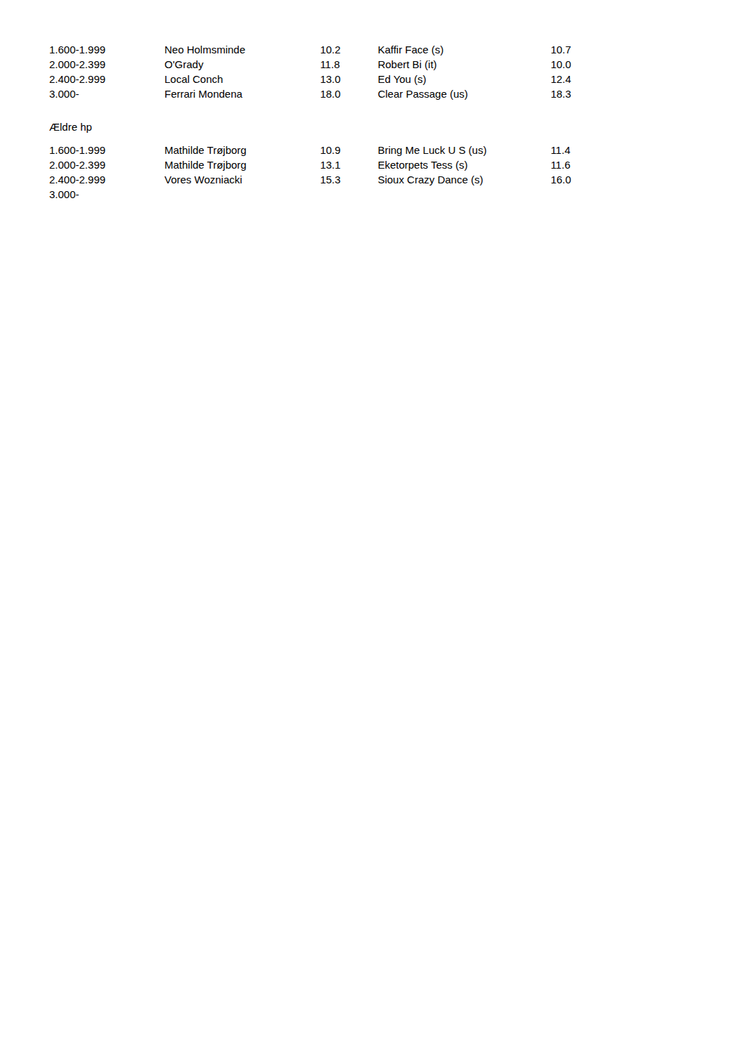| 1.600-1.999 | Neo Holmsminde | 10.2 | Kaffir Face (s) | 10.7 |
| 2.000-2.399 | O'Grady | 11.8 | Robert Bi (it) | 10.0 |
| 2.400-2.999 | Local Conch | 13.0 | Ed You (s) | 12.4 |
| 3.000- | Ferrari Mondena | 18.0 | Clear Passage (us) | 18.3 |
Ældre hp
| 1.600-1.999 | Mathilde Trøjborg | 10.9 | Bring Me Luck U S (us) | 11.4 |
| 2.000-2.399 | Mathilde Trøjborg | 13.1 | Eketorpets Tess (s) | 11.6 |
| 2.400-2.999 | Vores Wozniacki | 15.3 | Sioux Crazy Dance (s) | 16.0 |
| 3.000- | | | | |